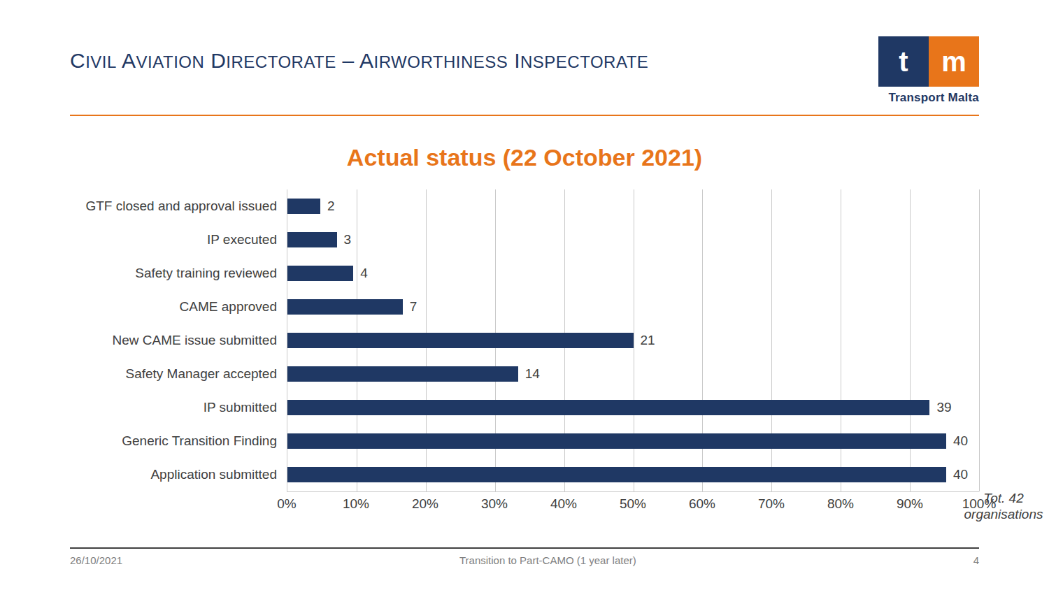CIVIL AVIATION DIRECTORATE – AIRWORTHINESS INSPECTORATE
t
m
Transport Malta
Actual status (22 October 2021)
GTF closed and approval issued
IP executed
Safety training reviewed
CAME approved
New CAME issue submitted
Safety Manager accepted
IP submitted
Generic Transition Finding
Application submitted
2
3
4
7
21
14
39
40
40
0% 10% 20% 30% 40% 50% 60% 70% 80% 90% 100%
Tot. 42
organisations
26/10/2021
Transition to Part-CAMO (1 year later)
4